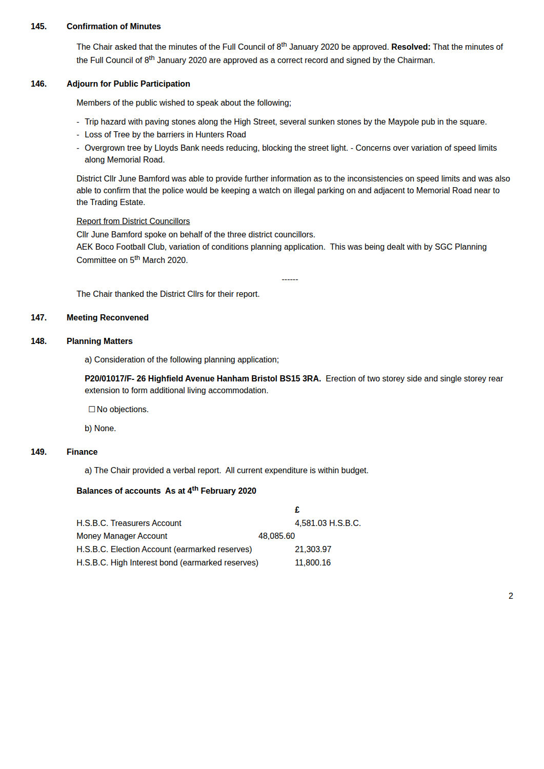145.
Confirmation of Minutes
The Chair asked that the minutes of the Full Council of 8th January 2020 be approved. Resolved: That the minutes of the Full Council of 8th January 2020 are approved as a correct record and signed by the Chairman.
146.
Adjourn for Public Participation
Members of the public wished to speak about the following;
Trip hazard with paving stones along the High Street, several sunken stones by the Maypole pub in the square.
Loss of Tree by the barriers in Hunters Road
Overgrown tree by Lloyds Bank needs reducing, blocking the street light. - Concerns over variation of speed limits along Memorial Road.
District Cllr June Bamford was able to provide further information as to the inconsistencies on speed limits and was also able to confirm that the police would be keeping a watch on illegal parking on and adjacent to Memorial Road near to the Trading Estate.
Report from District Councillors
Cllr June Bamford spoke on behalf of the three district councillors.
AEK Boco Football Club, variation of conditions planning application. This was being dealt with by SGC Planning Committee on 5th March 2020.
------
The Chair thanked the District Cllrs for their report.
147.
Meeting Reconvened
148.
Planning Matters
a) Consideration of the following planning application;
P20/01017/F- 26 Highfield Avenue Hanham Bristol BS15 3RA. Erection of two storey side and single storey rear extension to form additional living accommodation.
☐ No objections.
b) None.
149.
Finance
a) The Chair provided a verbal report. All current expenditure is within budget.
Balances of accounts As at 4th February 2020
| | | £ |
| H.S.B.C. Treasurers Account | | 4,581.03 H.S.B.C. |
| Money Manager Account | 48,085.60 | |
| H.S.B.C. Election Account (earmarked reserves) | | 21,303.97 |
| H.S.B.C. High Interest bond (earmarked reserves) | | 11,800.16 |
2